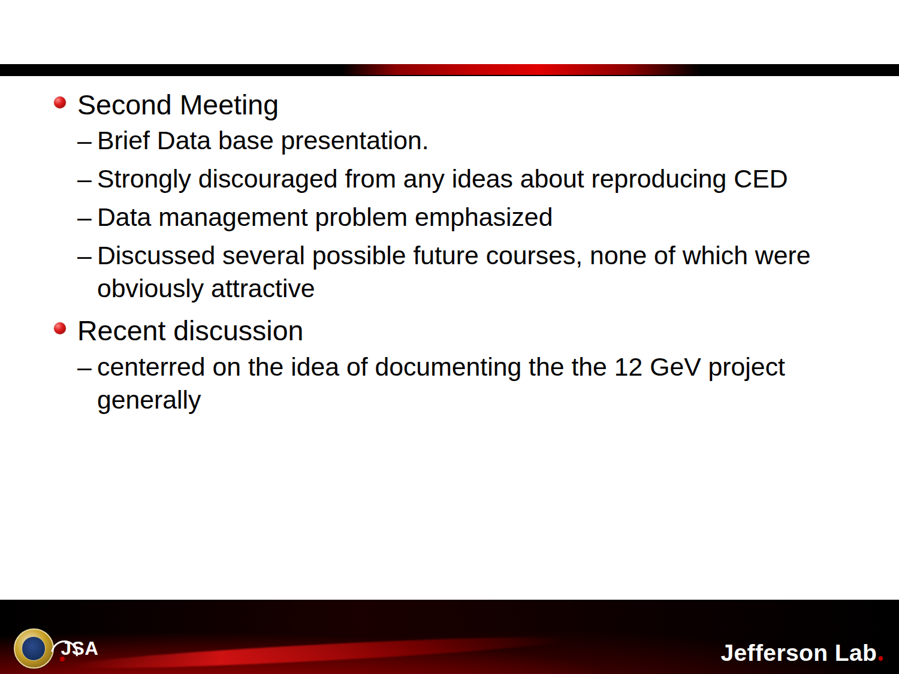Second Meeting
Brief Data base presentation.
Strongly discouraged from any ideas about reproducing CED
Data management problem emphasized
Discussed several possible future courses, none of which were obviously attractive
Recent discussion
centerred on the idea of documenting the the 12 GeV project generally
JSA
Jefferson Lab